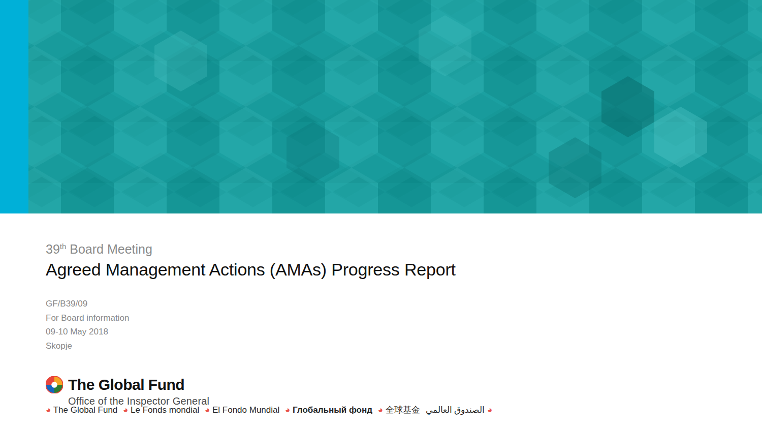39th Board Meeting
Agreed Management Actions (AMAs) Progress Report
GF/B39/09
For Board information
09-10 May 2018
Skopje
The Global Fund
Office of the Inspector General
◕ The Global Fund ◕ Le Fonds mondial ◕ El Fondo Mundial ◕ Глобальный фонд ◕ 全球基金 الصندوق العالمي ◕